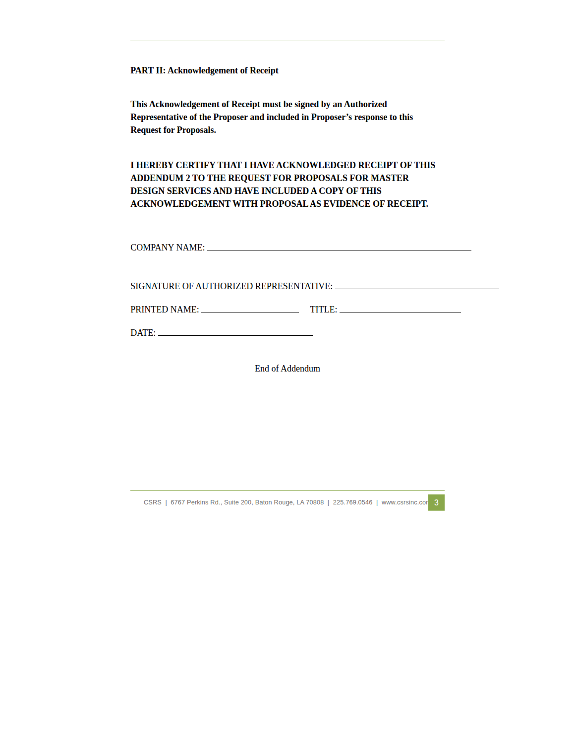PART II: Acknowledgement of Receipt
This Acknowledgement of Receipt must be signed by an Authorized Representative of the Proposer and included in Proposer’s response to this Request for Proposals.
I hereby certify that I have acknowledged receipt of this Addendum 2 to the Request for Proposals for Master Design Services and have included a copy of this Acknowledgement with Proposal as evidence of receipt.
COMPANY NAME:
SIGNATURE OF AUTHORIZED REPRESENTATIVE:
PRINTED NAME: TITLE:
DATE:
End of Addendum
CSRS | 6767 Perkins Rd., Suite 200, Baton Rouge, LA 70808 | 225.769.0546 | www.csrsinc.com
3